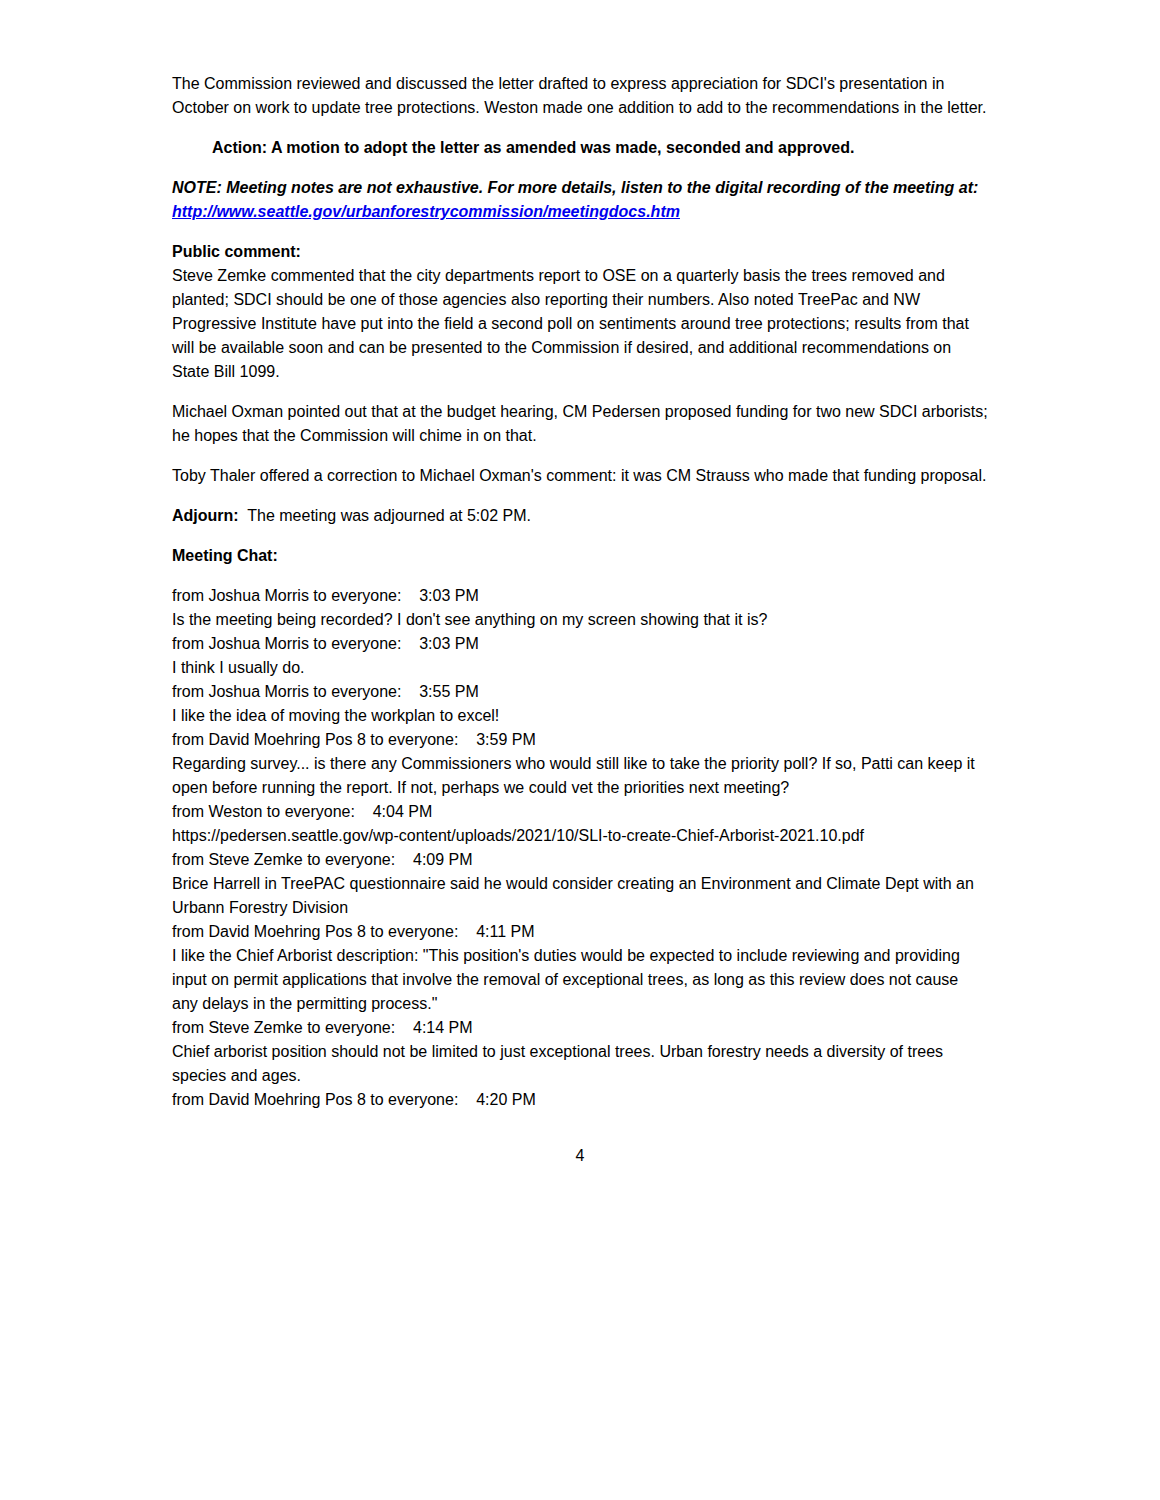The Commission reviewed and discussed the letter drafted to express appreciation for SDCI's presentation in October on work to update tree protections. Weston made one addition to add to the recommendations in the letter.
Action: A motion to adopt the letter as amended was made, seconded and approved.
NOTE: Meeting notes are not exhaustive. For more details, listen to the digital recording of the meeting at:
http://www.seattle.gov/urbanforestrycommission/meetingdocs.htm
Public comment:
Steve Zemke commented that the city departments report to OSE on a quarterly basis the trees removed and planted; SDCI should be one of those agencies also reporting their numbers. Also noted TreePac and NW Progressive Institute have put into the field a second poll on sentiments around tree protections; results from that will be available soon and can be presented to the Commission if desired, and additional recommendations on State Bill 1099.
Michael Oxman pointed out that at the budget hearing, CM Pedersen proposed funding for two new SDCI arborists; he hopes that the Commission will chime in on that.
Toby Thaler offered a correction to Michael Oxman's comment: it was CM Strauss who made that funding proposal.
Adjourn: The meeting was adjourned at 5:02 PM.
Meeting Chat:
from Joshua Morris to everyone: 3:03 PM
Is the meeting being recorded? I don't see anything on my screen showing that it is?
from Joshua Morris to everyone: 3:03 PM
I think I usually do.
from Joshua Morris to everyone: 3:55 PM
I like the idea of moving the workplan to excel!
from David Moehring Pos 8 to everyone: 3:59 PM
Regarding survey... is there any Commissioners who would still like to take the priority poll? If so, Patti can keep it open before running the report. If not, perhaps we could vet the priorities next meeting?
from Weston to everyone: 4:04 PM
https://pedersen.seattle.gov/wp-content/uploads/2021/10/SLI-to-create-Chief-Arborist-2021.10.pdf
from Steve Zemke to everyone: 4:09 PM
Brice Harrell in TreePAC questionnaire said he would consider creating an Environment and Climate Dept with an Urbann Forestry Division
from David Moehring Pos 8 to everyone: 4:11 PM
I like the Chief Arborist description: "This position's duties would be expected to include reviewing and providing input on permit applications that involve the removal of exceptional trees, as long as this review does not cause any delays in the permitting process."
from Steve Zemke to everyone: 4:14 PM
Chief arborist position should not be limited to just exceptional trees. Urban forestry needs a diversity of trees species and ages.
from David Moehring Pos 8 to everyone: 4:20 PM
4